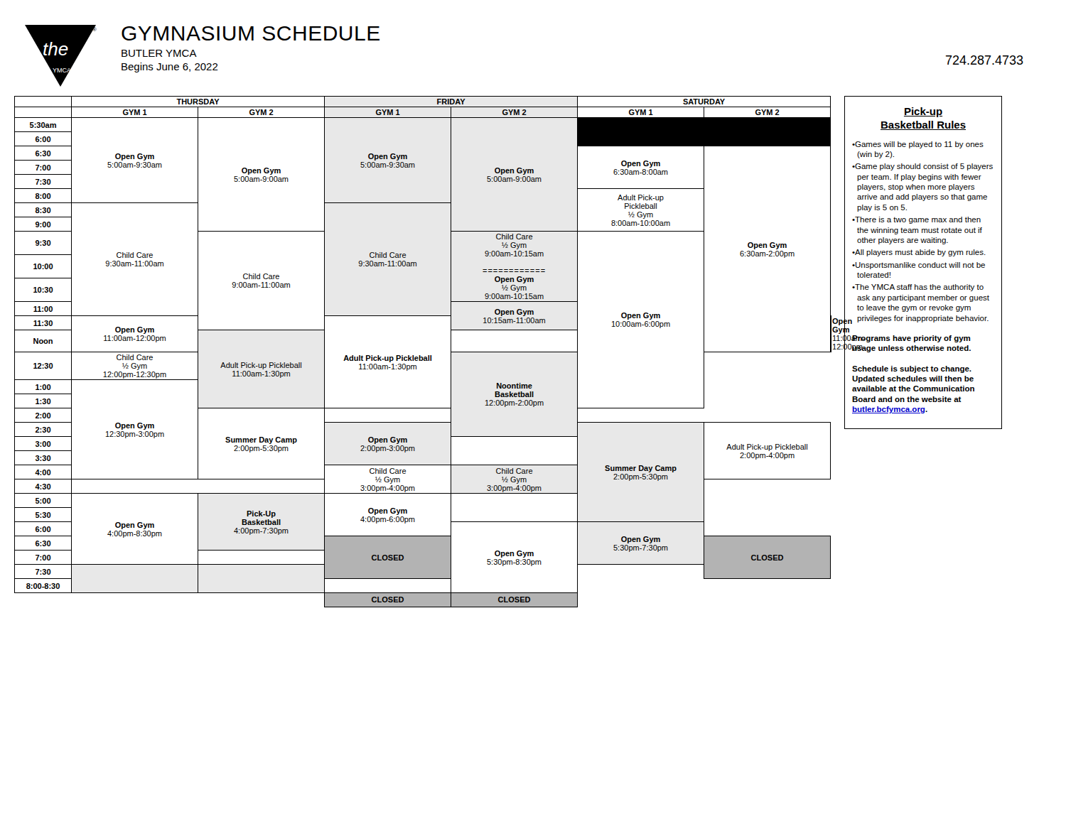the YMCA ®
GYMNASIUM SCHEDULE
BUTLER YMCA
Begins June 6, 2022
724.287.4733
| | THURSDAY | FRIDAY | SATURDAY |
| --- | --- | --- | --- |
| | GYM 1 | GYM 2 | GYM 1 | GYM 2 | GYM 1 | GYM 2 |
| 5:30am | Open Gym 5:00am-9:30am | Open Gym 5:00am-9:00am | Open Gym 5:00am-9:30am | Open Gym 5:00am-9:00am | | |
| 6:00 |
| 6:30 | Open Gym 6:30am-8:00am | Open Gym 6:30am-2:00pm |
| 7:00 |
| 7:30 |
| 8:00 | Adult Pick-up Pickleball ½ Gym 8:00am-10:00am |
| 8:30 | Child Care 9:30am-11:00am | Child Care 9:30am-11:00am |
| 9:00 |
| 9:30 | Child Care 9:00am-11:00am | Child Care ½ Gym 9:00am-10:15am ============ Open Gym ½ Gym 9:00am-10:15am | Open Gym 10:00am-6:00pm |
| 10:00 |
| 10:30 |
| 11:00 | Open Gym 10:15am-11:00am |
| 11:30 | Open Gym 11:00am-12:00pm | Adult Pick-up Pickleball 11:00am-1:30pm | Open Gym 11:00am-12:00pm |
| Noon | Adult Pick-up Pickleball 11:00am-1:30pm |
| 12:30 | Child Care ½ Gym 12:00pm-12:30pm | Noontime Basketball 12:00pm-2:00pm |
| 1:00 | Open Gym 12:30pm-3:00pm |
| 1:30 |
| 2:00 | Summer Day Camp 2:00pm-5:30pm |
| 2:30 | Open Gym 2:00pm-3:00pm | Summer Day Camp 2:00pm-5:30pm | Adult Pick-up Pickleball 2:00pm-4:00pm |
| 3:00 |
| 3:30 |
| 4:00 | Child Care ½ Gym 3:00pm-4:00pm | Child Care ½ Gym 3:00pm-4:00pm |
| 4:30 |
| 5:00 | Open Gym 4:00pm-8:30pm | Pick-Up Basketball 4:00pm-7:30pm | Open Gym 4:00pm-6:00pm |
| 5:30 |
| 6:00 | Open Gym 5:30pm-8:30pm | Open Gym 5:30pm-7:30pm |
| 6:30 | CLOSED | CLOSED |
| 7:00 |
| 7:30 | | |
| 8:00-8:30 |
| | | | CLOSED | CLOSED | | |
Pick-up
Basketball Rules
•Games will be played to 11 by ones (win by 2).
•Game play should consist of 5 players per team. If play begins with fewer players, stop when more players arrive and add players so that game play is 5 on 5.
•There is a two game max and then the winning team must rotate out if other players are waiting.
•All players must abide by gym rules.
•Unsportsmanlike conduct will not be tolerated!
•The YMCA staff has the authority to ask any participant member or guest to leave the gym or revoke gym privileges for inappropriate behavior.
Programs have priority of gym usage unless otherwise noted.
Schedule is subject to change. Updated schedules will then be available at the Communication Board and on the website at butler.bcfymca.org.